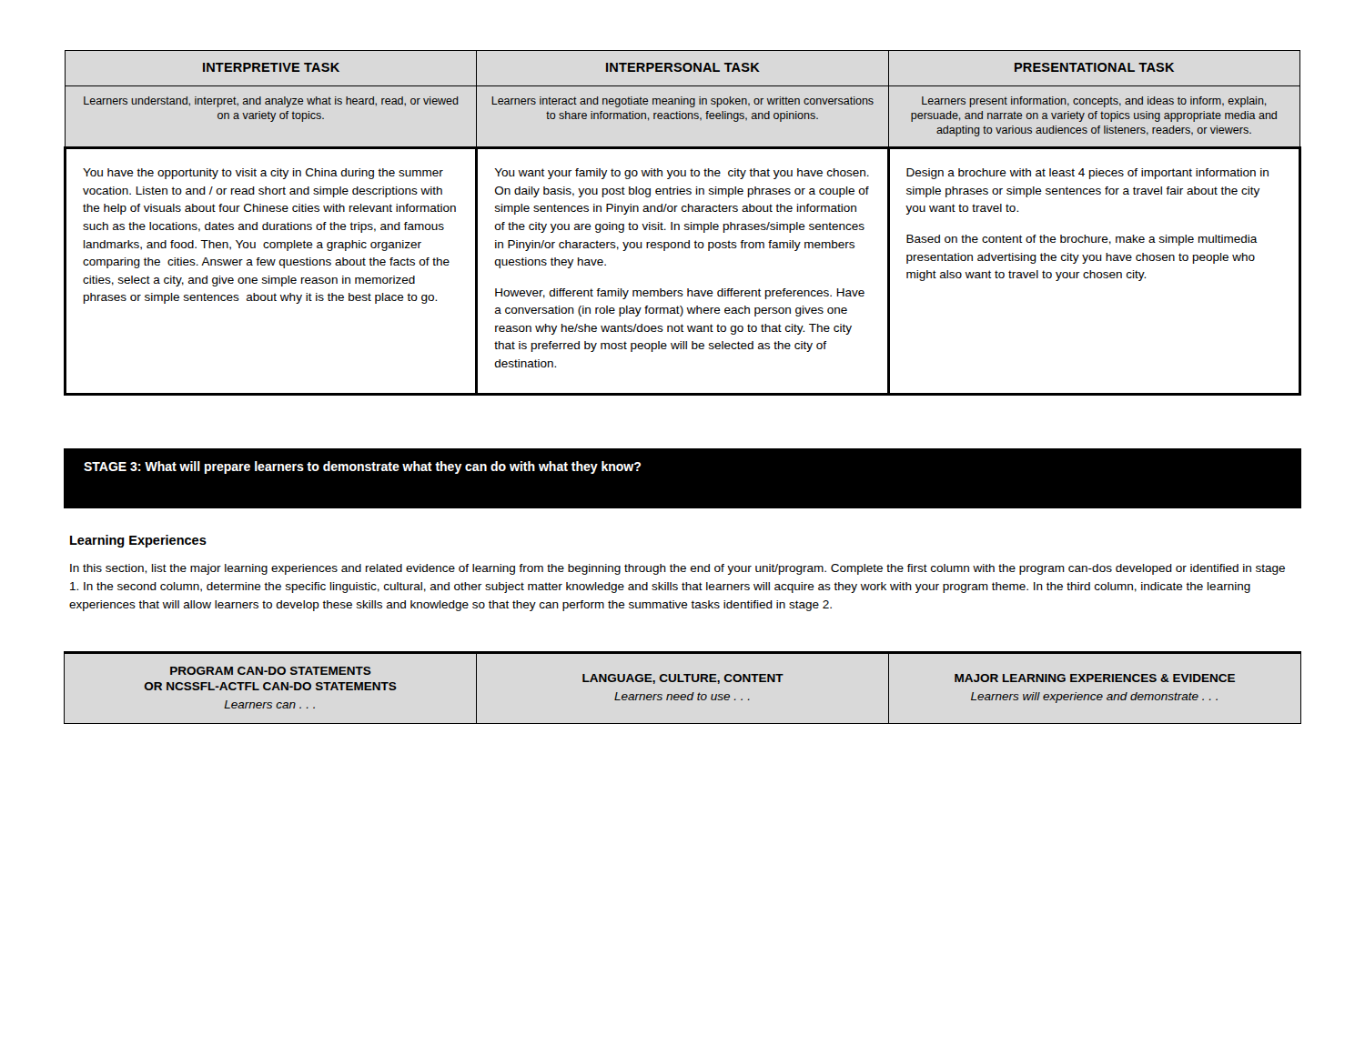| INTERPRETIVE TASK | INTERPERSONAL TASK | PRESENTATIONAL TASK |
| --- | --- | --- |
| Learners understand, interpret, and analyze what is heard, read, or viewed on a variety of topics. | Learners interact and negotiate meaning in spoken, or written conversations to share information, reactions, feelings, and opinions. | Learners present information, concepts, and ideas to inform, explain, persuade, and narrate on a variety of topics using appropriate media and adapting to various audiences of listeners, readers, or viewers. |
| You have the opportunity to visit a city in China during the summer vocation. Listen to and / or read short and simple descriptions with the help of visuals about four Chinese cities with relevant information such as the locations, dates and durations of the trips, and famous landmarks, and food. Then, You complete a graphic organizer comparing the cities. Answer a few questions about the facts of the cities, select a city, and give one simple reason in memorized phrases or simple sentences about why it is the best place to go. | You want your family to go with you to the city that you have chosen. On daily basis, you post blog entries in simple phrases or a couple of simple sentences in Pinyin and/or characters about the information of the city you are going to visit. In simple phrases/simple sentences in Pinyin/or characters, you respond to posts from family members questions they have. However, different family members have different preferences. Have a conversation (in role play format) where each person gives one reason why he/she wants/does not want to go to that city. The city that is preferred by most people will be selected as the city of destination. | Design a brochure with at least 4 pieces of important information in simple phrases or simple sentences for a travel fair about the city you want to travel to. Based on the content of the brochure, make a simple multimedia presentation advertising the city you have chosen to people who might also want to travel to your chosen city. |
STAGE 3: What will prepare learners to demonstrate what they can do with what they know?
Learning Experiences
In this section, list the major learning experiences and related evidence of learning from the beginning through the end of your unit/program. Complete the first column with the program can-dos developed or identified in stage 1. In the second column, determine the specific linguistic, cultural, and other subject matter knowledge and skills that learners will acquire as they work with your program theme. In the third column, indicate the learning experiences that will allow learners to develop these skills and knowledge so that they can perform the summative tasks identified in stage 2.
| PROGRAM CAN-DO STATEMENTS OR NCSSFL-ACTFL CAN-DO STATEMENTS Learners can . . . | LANGUAGE, CULTURE, CONTENT Learners need to use . . . | MAJOR LEARNING EXPERIENCES & EVIDENCE Learners will experience and demonstrate . . . |
| --- | --- | --- |